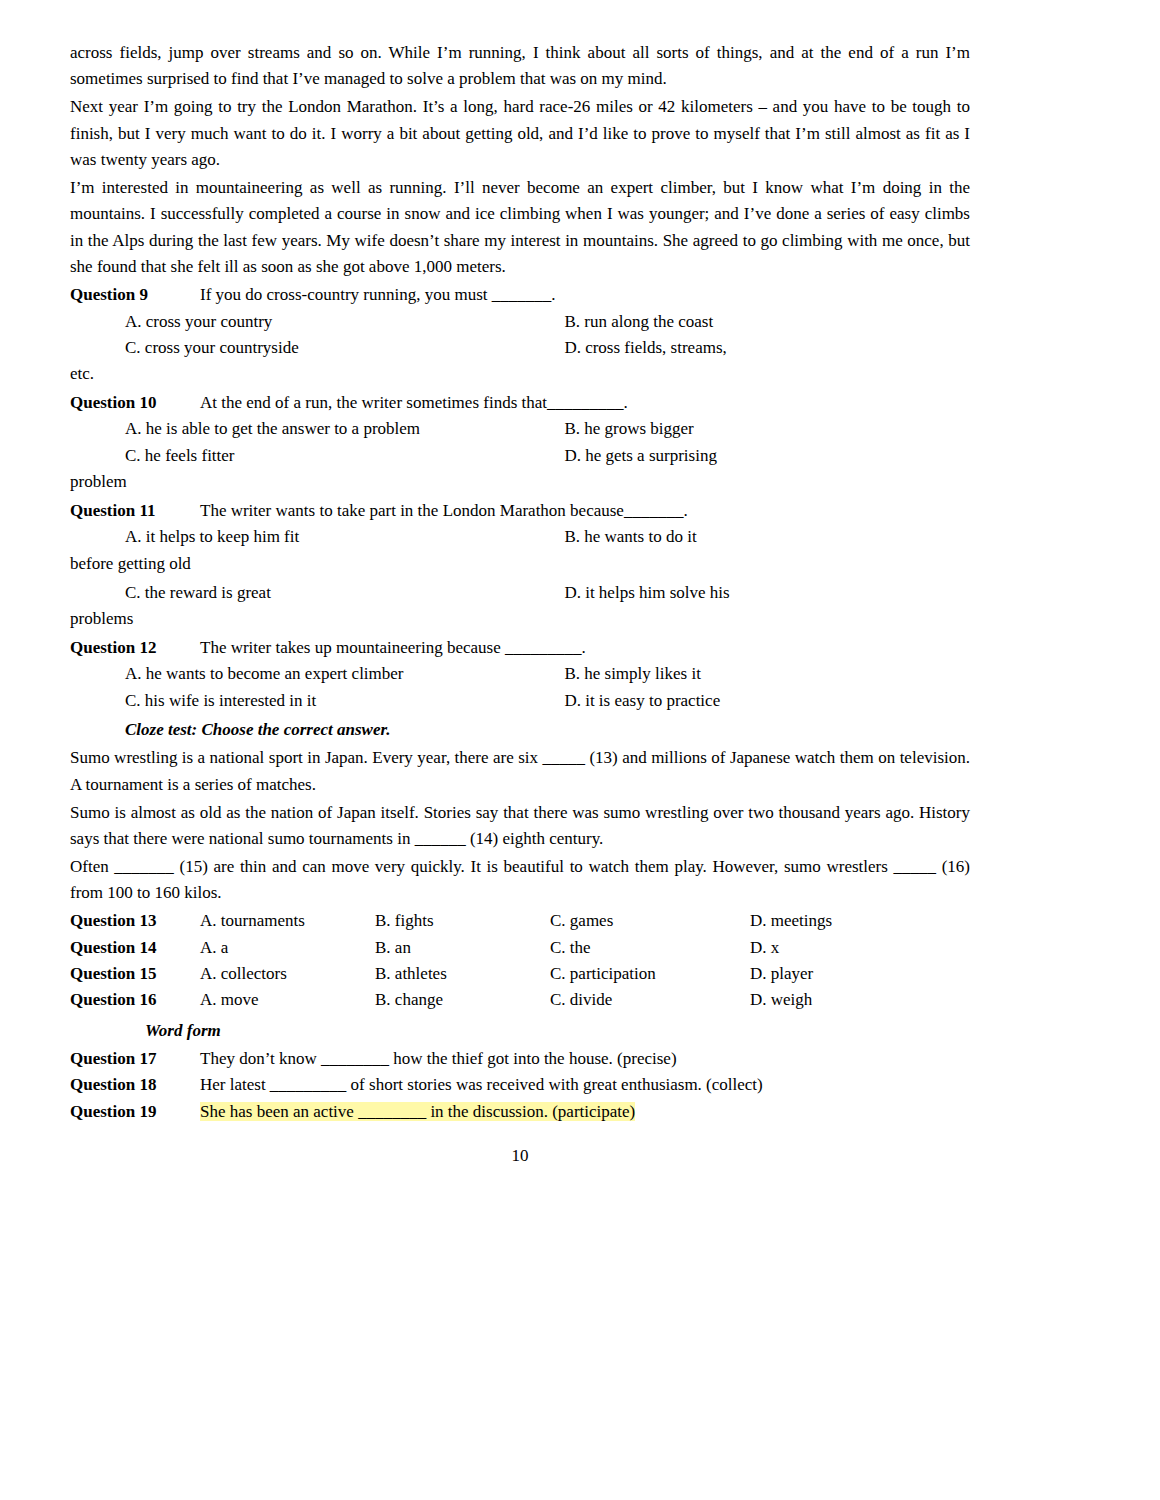across fields, jump over streams and so on. While I’m running, I think about all sorts of things, and at the end of a run I’m sometimes surprised to find that I’ve managed to solve a problem that was on my mind.
Next year I’m going to try the London Marathon. It’s a long, hard race-26 miles or 42 kilometers – and you have to be tough to finish, but I very much want to do it. I worry a bit about getting old, and I’d like to prove to myself that I’m still almost as fit as I was twenty years ago.
I’m interested in mountaineering as well as running. I’ll never become an expert climber, but I know what I’m doing in the mountains. I successfully completed a course in snow and ice climbing when I was younger; and I’ve done a series of easy climbs in the Alps during the last few years. My wife doesn’t share my interest in mountains. She agreed to go climbing with me once, but she found that she felt ill as soon as she got above 1,000 meters.
Question 9 If you do cross-country running, you must _______.
A. cross your country
B. run along the coast
C. cross your countryside
D. cross fields, streams,
etc.
Question 10 At the end of a run, the writer sometimes finds that_________.
A. he is able to get the answer to a problem
B. he grows bigger
C. he feels fitter
D. he gets a surprising
problem
Question 11 The writer wants to take part in the London Marathon because_______.
A. it helps to keep him fit
B. he wants to do it
before getting old
C. the reward is great
D. it helps him solve his
problems
Question 12 The writer takes up mountaineering because _________.
A. he wants to become an expert climber
B. he simply likes it
C. his wife is interested in it
D. it is easy to practice
Cloze test: Choose the correct answer.
Sumo wrestling is a national sport in Japan. Every year, there are six _____ (13) and millions of Japanese watch them on television. A tournament is a series of matches.
Sumo is almost as old as the nation of Japan itself. Stories say that there was sumo wrestling over two thousand years ago. History says that there were national sumo tournaments in ______ (14) eighth century.
Often _______ (15) are thin and can move very quickly. It is beautiful to watch them play. However, sumo wrestlers _____ (16) from 100 to 160 kilos.
| Question 13 | A. tournaments | B. fights | C. games | D. meetings |
| Question 14 | A. a | B. an | C. the | D. x |
| Question 15 | A. collectors | B. athletes | C. participation | D. player |
| Question 16 | A. move | B. change | C. divide | D. weigh |
Word form
Question 17 They don’t know ________ how the thief got into the house. (precise)
Question 18 Her latest _________ of short stories was received with great enthusiasm. (collect)
Question 19 She has been an active ________ in the discussion. (participate)
10